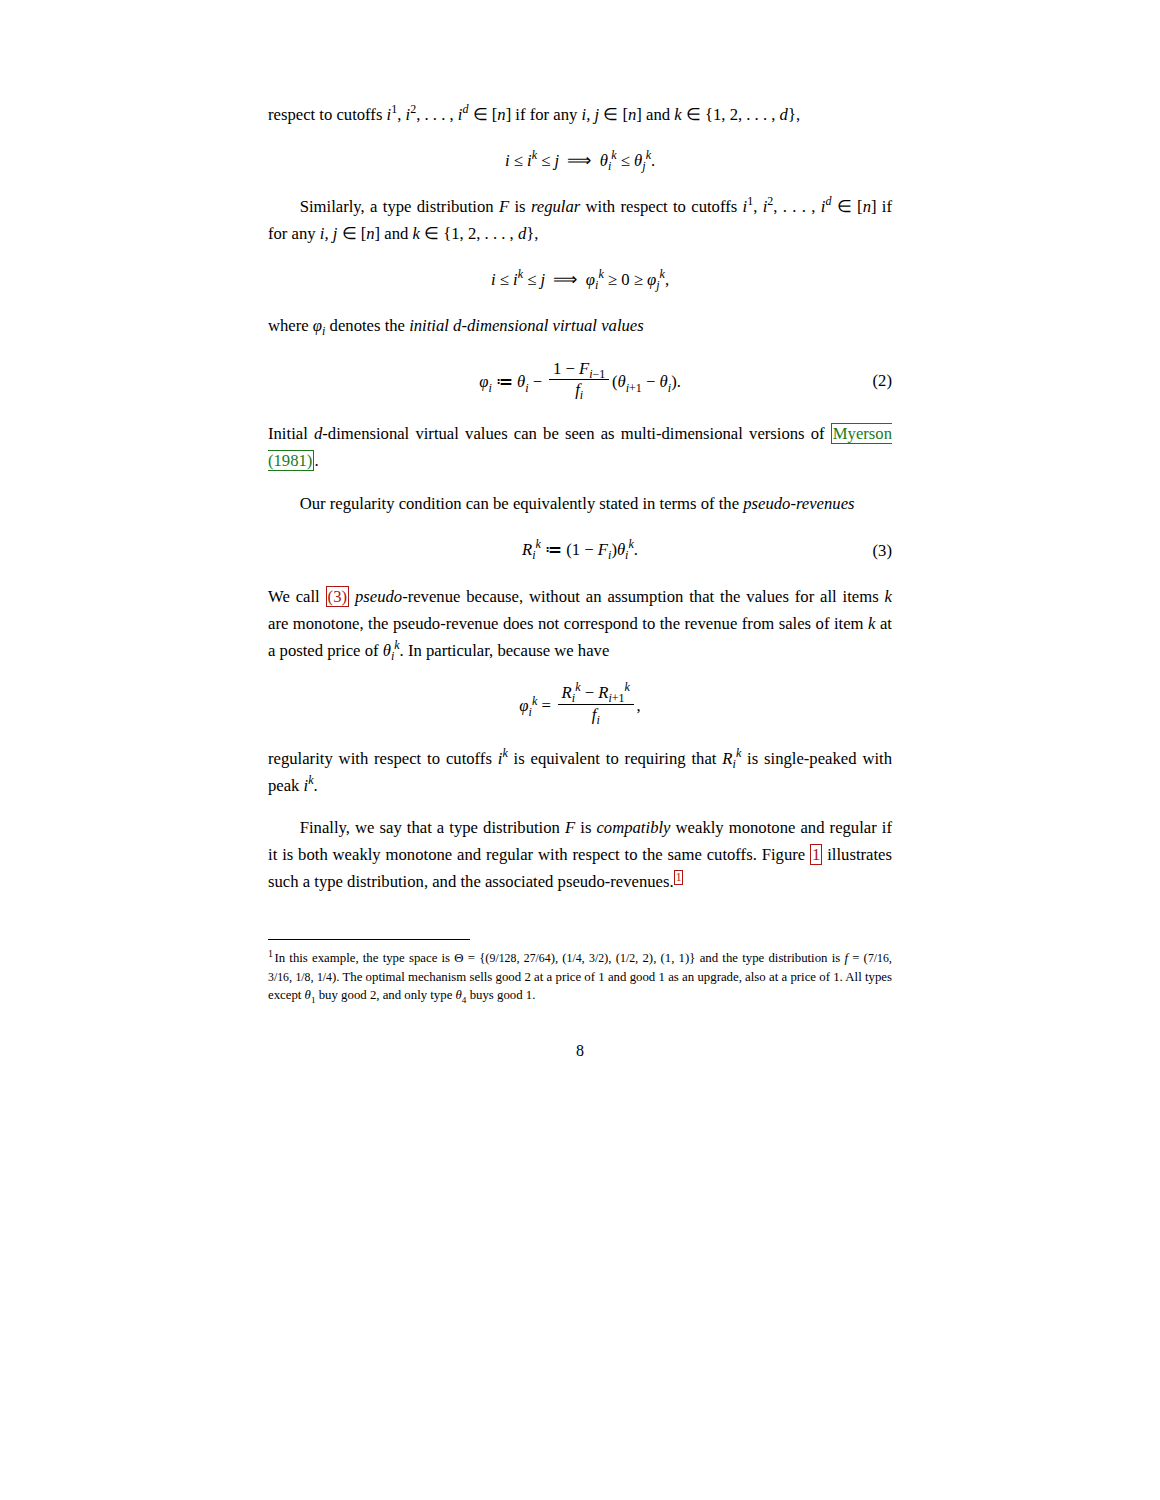respect to cutoffs i1, i2, . . . , id ∈ [n] if for any i, j ∈ [n] and k ∈ {1, 2, . . . , d},
i ≤ ik ≤ j ⟹ θik ≤ θjk.
Similarly, a type distribution F is regular with respect to cutoffs i1, i2, . . . , id ∈ [n] if for any i, j ∈ [n] and k ∈ {1, 2, . . . , d},
i ≤ ik ≤ j ⟹ φik ≥ 0 ≥ φjk,
where φi denotes the initial d-dimensional virtual values
φi ≔ θi − 1 − Fi−1 fi(θi+1 − θi). (2)
Initial d-dimensional virtual values can be seen as multi-dimensional versions of Myerson (1981).
Our regularity condition can be equivalently stated in terms of the pseudo-revenues
Rik ≔ (1 − Fi)θik. (3)
We call (3) pseudo-revenue because, without an assumption that the values for all items k are monotone, the pseudo-revenue does not correspond to the revenue from sales of item k at a posted price of θik. In particular, because we have
φik = Rik − Ri+1k fi,
regularity with respect to cutoffs ik is equivalent to requiring that Rik is single-peaked with peak ik.
Finally, we say that a type distribution F is compatibly weakly monotone and regular if it is both weakly monotone and regular with respect to the same cutoffs. Figure 1 illustrates such a type distribution, and the associated pseudo-revenues.1
1 In this example, the type space is Θ = {(9/128, 27/64), (1/4, 3/2), (1/2, 2), (1, 1)} and the type distribution is f = (7/16, 3/16, 1/8, 1/4). The optimal mechanism sells good 2 at a price of 1 and good 1 as an upgrade, also at a price of 1. All types except θ1 buy good 2, and only type θ4 buys good 1.
8